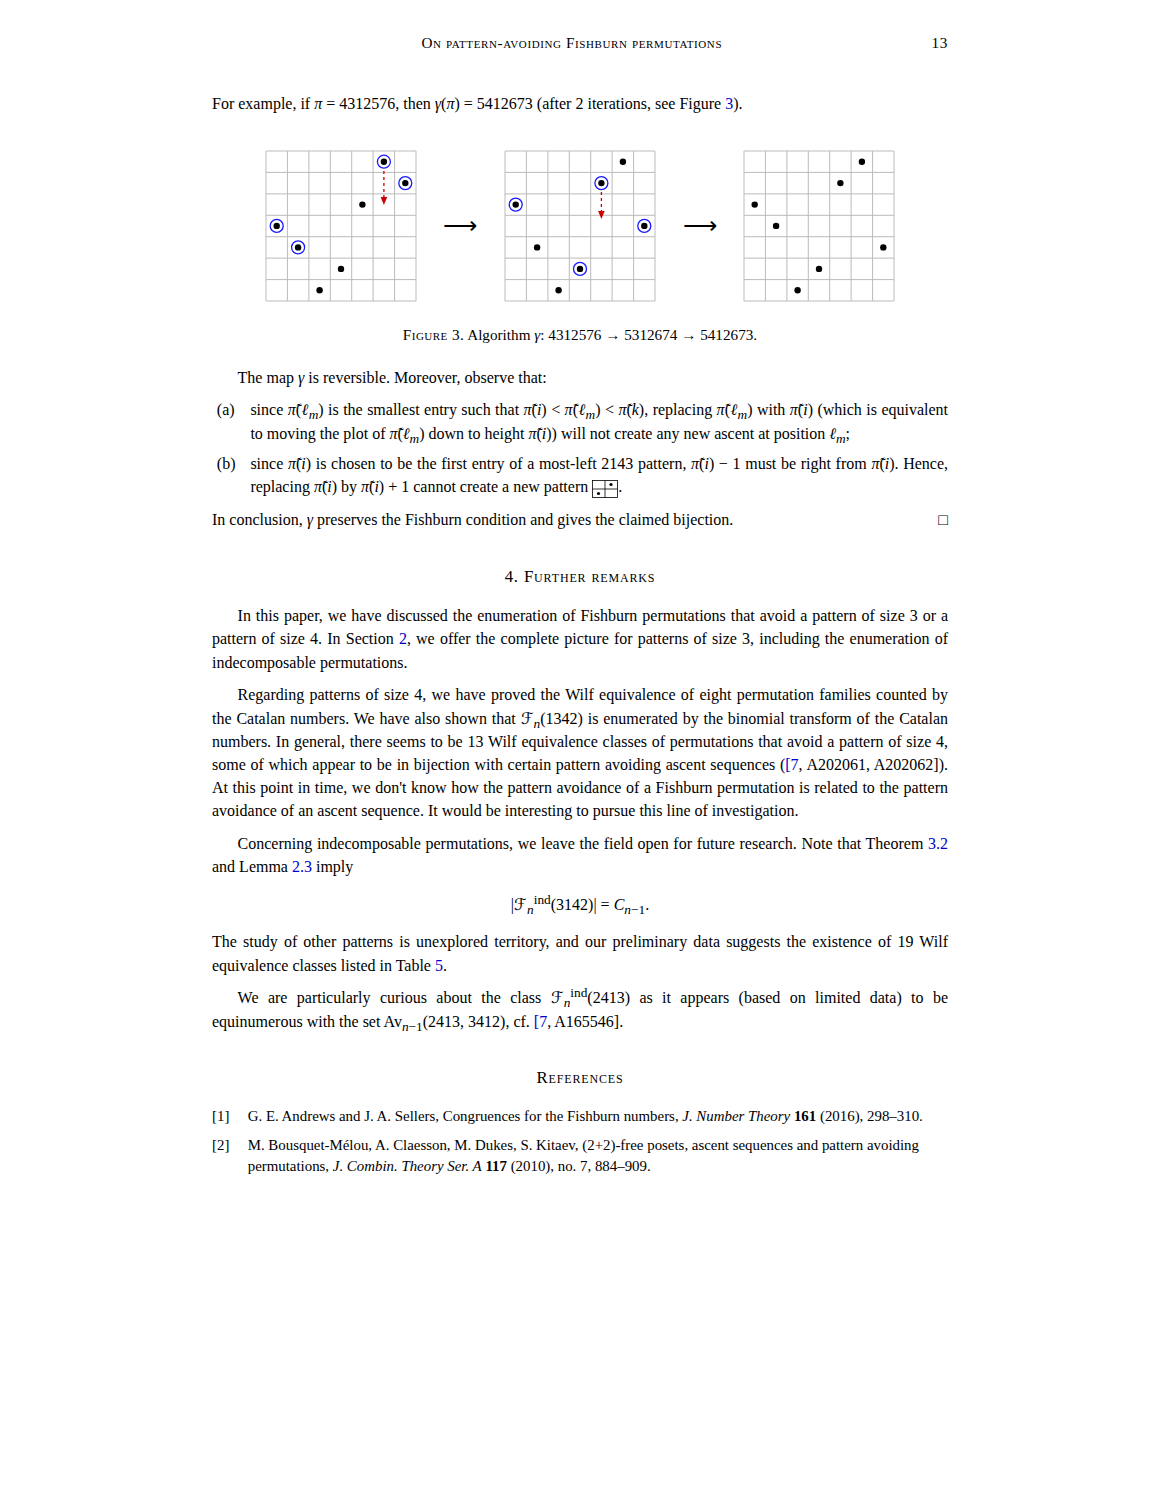On pattern-avoiding Fishburn permutations 13
For example, if π = 4312576, then γ(π) = 5412673 (after 2 iterations, see Figure 3).
⟶ ⟶
Figure 3. Algorithm γ: 4312576 → 5312674 → 5412673.
The map γ is reversible. Moreover, observe that:
(a) since π̃(ℓm) is the smallest entry such that π̃(i) < π̃(ℓm) < π̃(k), replacing π̃(ℓm) with π̃(i) (which is equivalent to moving the plot of π̃(ℓm) down to height π̃(i)) will not create any new ascent at position ℓm;
(b) since π̃(i) is chosen to be the first entry of a most-left 2143 pattern, π̃(i) − 1 must be right from π̃(i). Hence, replacing π̃(i) by π̃(i) + 1 cannot create a new pattern .
In conclusion, γ preserves the Fishburn condition and gives the claimed bijection. □
4. Further remarks
In this paper, we have discussed the enumeration of Fishburn permutations that avoid a pattern of size 3 or a pattern of size 4. In Section 2, we offer the complete picture for patterns of size 3, including the enumeration of indecomposable permutations.
Regarding patterns of size 4, we have proved the Wilf equivalence of eight permutation families counted by the Catalan numbers. We have also shown that ℱn(1342) is enumerated by the binomial transform of the Catalan numbers. In general, there seems to be 13 Wilf equivalence classes of permutations that avoid a pattern of size 4, some of which appear to be in bijection with certain pattern avoiding ascent sequences ([7, A202061, A202062]). At this point in time, we don't know how the pattern avoidance of a Fishburn permutation is related to the pattern avoidance of an ascent sequence. It would be interesting to pursue this line of investigation.
Concerning indecomposable permutations, we leave the field open for future research. Note that Theorem 3.2 and Lemma 2.3 imply
|ℱnind(3142)| = Cn−1.
The study of other patterns is unexplored territory, and our preliminary data suggests the existence of 19 Wilf equivalence classes listed in Table 5.
We are particularly curious about the class ℱnind(2413) as it appears (based on limited data) to be equinumerous with the set Avn−1(2413, 3412), cf. [7, A165546].
References
[1] G. E. Andrews and J. A. Sellers, Congruences for the Fishburn numbers, J. Number Theory 161 (2016), 298–310.
[2] M. Bousquet-Mélou, A. Claesson, M. Dukes, S. Kitaev, (2+2)-free posets, ascent sequences and pattern avoiding permutations, J. Combin. Theory Ser. A 117 (2010), no. 7, 884–909.